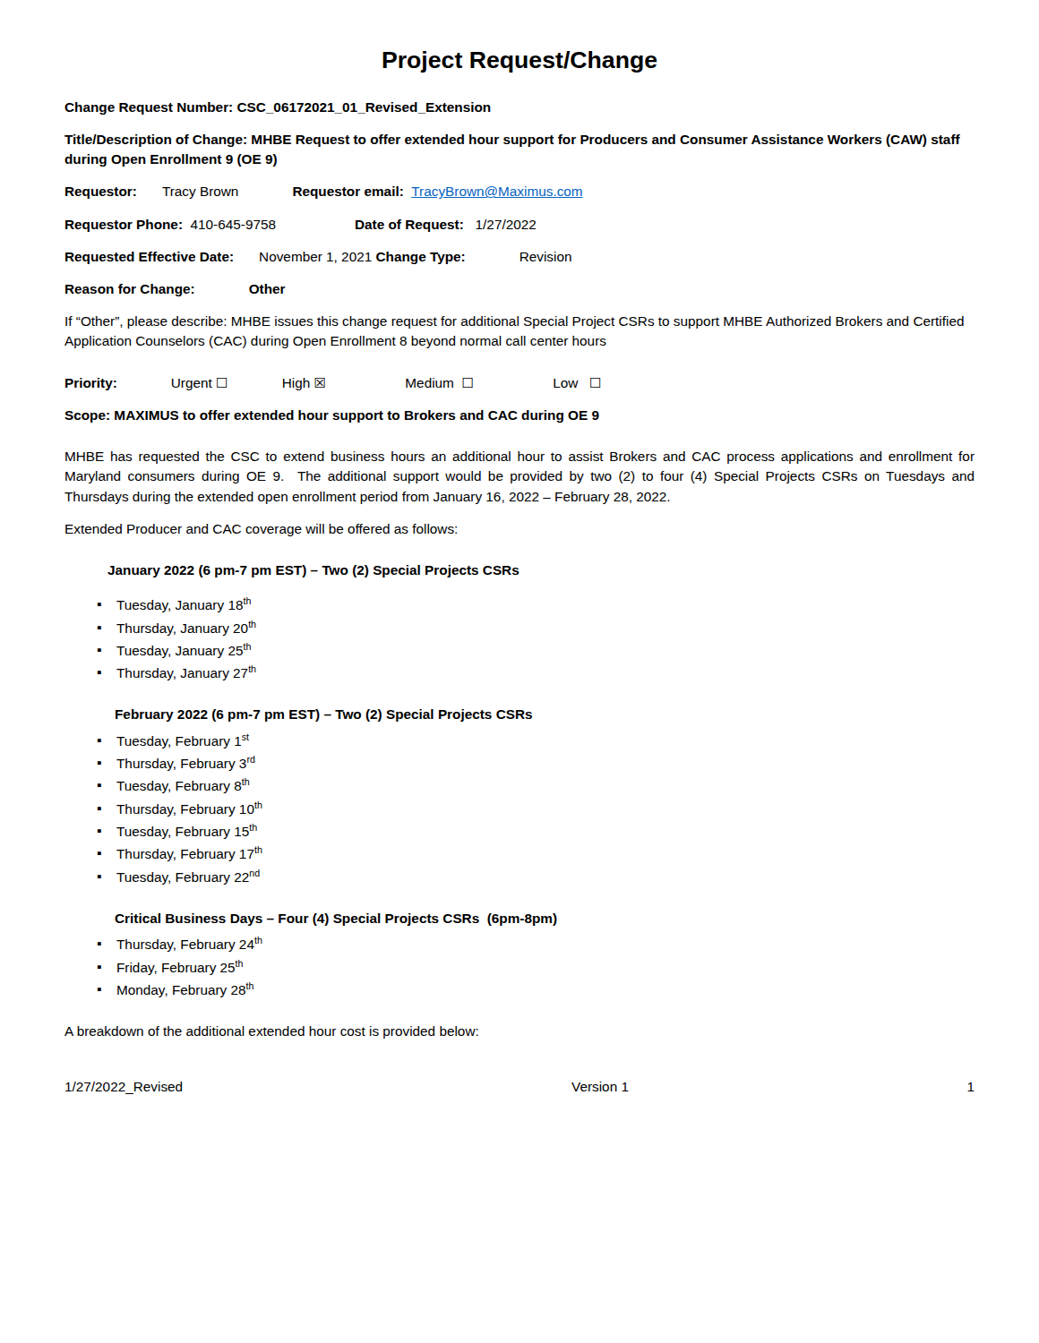Project Request/Change
Change Request Number: CSC_06172021_01_Revised_Extension
Title/Description of Change: MHBE Request to offer extended hour support for Producers and Consumer Assistance Workers (CAW) staff during Open Enrollment 9 (OE 9)
Requestor: Tracy Brown Requestor email: TracyBrown@Maximus.com
Requestor Phone: 410-645-9758 Date of Request: 1/27/2022
Requested Effective Date: November 1, 2021 Change Type: Revision
Reason for Change: Other
If “Other”, please describe: MHBE issues this change request for additional Special Project CSRs to support MHBE Authorized Brokers and Certified Application Counselors (CAC) during Open Enrollment 8 beyond normal call center hours
Priority: Urgent ☐ High ☒ Medium ☐ Low ☐
Scope: MAXIMUS to offer extended hour support to Brokers and CAC during OE 9
MHBE has requested the CSC to extend business hours an additional hour to assist Brokers and CAC process applications and enrollment for Maryland consumers during OE 9. The additional support would be provided by two (2) to four (4) Special Projects CSRs on Tuesdays and Thursdays during the extended open enrollment period from January 16, 2022 – February 28, 2022.
Extended Producer and CAC coverage will be offered as follows:
January 2022 (6 pm-7 pm EST) – Two (2) Special Projects CSRs
Tuesday, January 18th
Thursday, January 20th
Tuesday, January 25th
Thursday, January 27th
February 2022 (6 pm-7 pm EST) – Two (2) Special Projects CSRs
Tuesday, February 1st
Thursday, February 3rd
Tuesday, February 8th
Thursday, February 10th
Tuesday, February 15th
Thursday, February 17th
Tuesday, February 22nd
Critical Business Days – Four (4) Special Projects CSRs (6pm-8pm)
Thursday, February 24th
Friday, February 25th
Monday, February 28th
A breakdown of the additional extended hour cost is provided below:
1/27/2022_Revised
Version 1
1